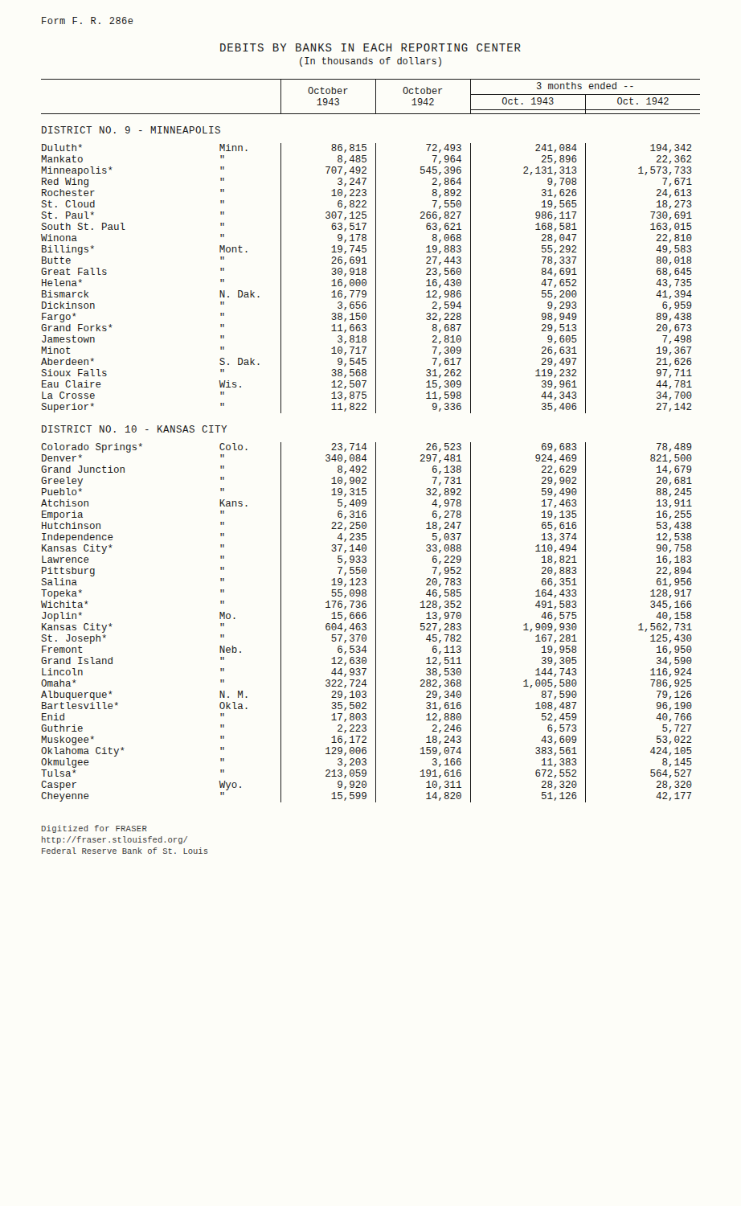Form F. R. 286e
Debits by Banks in Each Reporting Center
(In thousands of dollars)
| | October 1943 | October 1942 | 3 months ended -- |
| --- | --- | --- | --- |
| Oct. 1943 | Oct. 1942 |
| DISTRICT NO. 9 - MINNEAPOLIS |
| Duluth* | Minn. | 86,815 | 72,493 | 241,084 | 194,342 |
| Mankato | " | 8,485 | 7,964 | 25,896 | 22,362 |
| Minneapolis* | " | 707,492 | 545,396 | 2,131,313 | 1,573,733 |
| Red Wing | " | 3,247 | 2,864 | 9,708 | 7,671 |
| Rochester | " | 10,223 | 8,892 | 31,626 | 24,613 |
| St. Cloud | " | 6,822 | 7,550 | 19,565 | 18,273 |
| St. Paul* | " | 307,125 | 266,827 | 986,117 | 730,691 |
| South St. Paul | " | 63,517 | 63,621 | 168,581 | 163,015 |
| Winona | " | 9,178 | 8,068 | 28,047 | 22,810 |
| Billings* | Mont. | 19,745 | 19,883 | 55,292 | 49,583 |
| Butte | " | 26,691 | 27,443 | 78,337 | 80,018 |
| Great Falls | " | 30,918 | 23,560 | 84,691 | 68,645 |
| Helena* | " | 16,000 | 16,430 | 47,652 | 43,735 |
| Bismarck | N. Dak. | 16,779 | 12,986 | 55,200 | 41,394 |
| Dickinson | " | 3,656 | 2,594 | 9,293 | 6,959 |
| Fargo* | " | 38,150 | 32,228 | 98,949 | 89,438 |
| Grand Forks* | " | 11,663 | 8,687 | 29,513 | 20,673 |
| Jamestown | " | 3,818 | 2,810 | 9,605 | 7,498 |
| Minot | " | 10,717 | 7,309 | 26,631 | 19,367 |
| Aberdeen* | S. Dak. | 9,545 | 7,617 | 29,497 | 21,626 |
| Sioux Falls | " | 38,568 | 31,262 | 119,232 | 97,711 |
| Eau Claire | Wis. | 12,507 | 15,309 | 39,961 | 44,781 |
| La Crosse | " | 13,875 | 11,598 | 44,343 | 34,700 |
| Superior* | " | 11,822 | 9,336 | 35,406 | 27,142 |
| DISTRICT NO. 10 - KANSAS CITY |
| Colorado Springs* | Colo. | 23,714 | 26,523 | 69,683 | 78,489 |
| Denver* | " | 340,084 | 297,481 | 924,469 | 821,500 |
| Grand Junction | " | 8,492 | 6,138 | 22,629 | 14,679 |
| Greeley | " | 10,902 | 7,731 | 29,902 | 20,681 |
| Pueblo* | " | 19,315 | 32,892 | 59,490 | 88,245 |
| Atchison | Kans. | 5,409 | 4,978 | 17,463 | 13,911 |
| Emporia | " | 6,316 | 6,278 | 19,135 | 16,255 |
| Hutchinson | " | 22,250 | 18,247 | 65,616 | 53,438 |
| Independence | " | 4,235 | 5,037 | 13,374 | 12,538 |
| Kansas City* | " | 37,140 | 33,088 | 110,494 | 90,758 |
| Lawrence | " | 5,933 | 6,229 | 18,821 | 16,183 |
| Pittsburg | " | 7,550 | 7,952 | 20,883 | 22,894 |
| Salina | " | 19,123 | 20,783 | 66,351 | 61,956 |
| Topeka* | " | 55,098 | 46,585 | 164,433 | 128,917 |
| Wichita* | " | 176,736 | 128,352 | 491,583 | 345,166 |
| Joplin* | Mo. | 15,666 | 13,970 | 46,575 | 40,158 |
| Kansas City* | " | 604,463 | 527,283 | 1,909,930 | 1,562,731 |
| St. Joseph* | " | 57,370 | 45,782 | 167,281 | 125,430 |
| Fremont | Neb. | 6,534 | 6,113 | 19,958 | 16,950 |
| Grand Island | " | 12,630 | 12,511 | 39,305 | 34,590 |
| Lincoln | " | 44,937 | 38,530 | 144,743 | 116,924 |
| Omaha* | " | 322,724 | 282,368 | 1,005,580 | 786,925 |
| Albuquerque* | N. M. | 29,103 | 29,340 | 87,590 | 79,126 |
| Bartlesville* | Okla. | 35,502 | 31,616 | 108,487 | 96,190 |
| Enid | " | 17,803 | 12,880 | 52,459 | 40,766 |
| Guthrie | " | 2,223 | 2,246 | 6,573 | 5,727 |
| Muskogee* | " | 16,172 | 18,243 | 43,609 | 53,022 |
| Oklahoma City* | " | 129,006 | 159,074 | 383,561 | 424,105 |
| Okmulgee | " | 3,203 | 3,166 | 11,383 | 8,145 |
| Tulsa* | " | 213,059 | 191,616 | 672,552 | 564,527 |
| Casper | Wyo. | 9,920 | 10,311 | 28,320 | 28,320 |
| Cheyenne | " | 15,599 | 14,820 | 51,126 | 42,177 |
Digitized for FRASER
http://fraser.stlouisfed.org/
Federal Reserve Bank of St. Louis